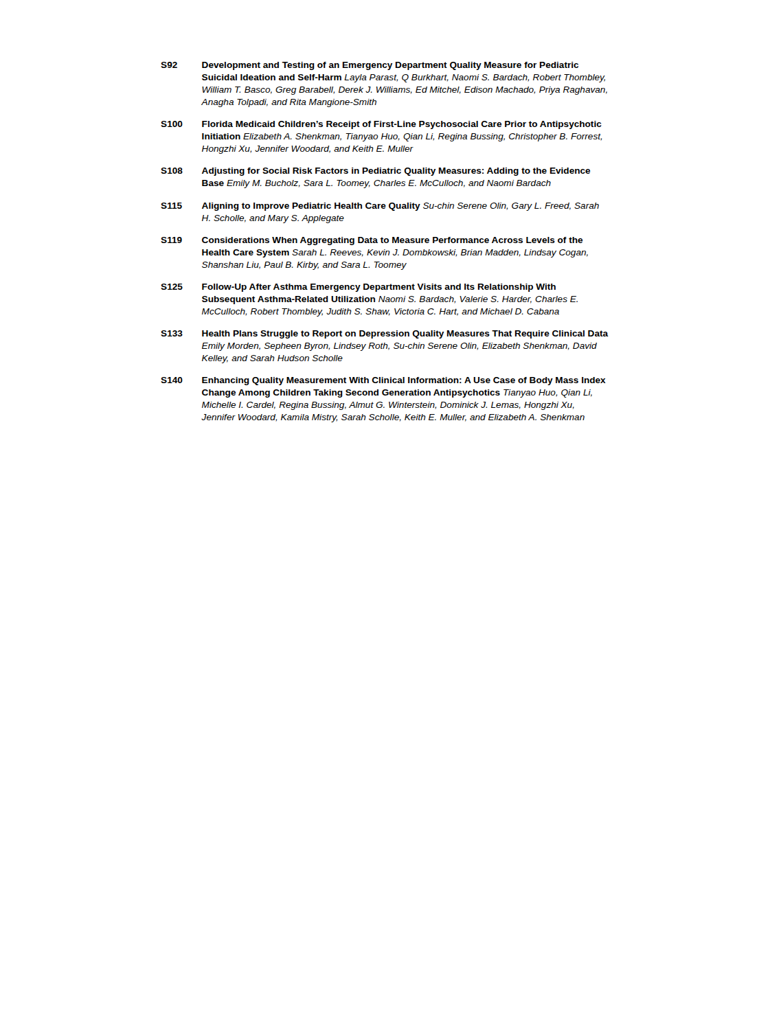S92 Development and Testing of an Emergency Department Quality Measure for Pediatric Suicidal Ideation and Self-Harm Layla Parast, Q Burkhart, Naomi S. Bardach, Robert Thombley, William T. Basco, Greg Barabell, Derek J. Williams, Ed Mitchel, Edison Machado, Priya Raghavan, Anagha Tolpadi, and Rita Mangione-Smith
S100 Florida Medicaid Children’s Receipt of First-Line Psychosocial Care Prior to Antipsychotic Initiation Elizabeth A. Shenkman, Tianyao Huo, Qian Li, Regina Bussing, Christopher B. Forrest, Hongzhi Xu, Jennifer Woodard, and Keith E. Muller
S108 Adjusting for Social Risk Factors in Pediatric Quality Measures: Adding to the Evidence Base Emily M. Bucholz, Sara L. Toomey, Charles E. McCulloch, and Naomi Bardach
S115 Aligning to Improve Pediatric Health Care Quality Su-chin Serene Olin, Gary L. Freed, Sarah H. Scholle, and Mary S. Applegate
S119 Considerations When Aggregating Data to Measure Performance Across Levels of the Health Care System Sarah L. Reeves, Kevin J. Dombkowski, Brian Madden, Lindsay Cogan, Shanshan Liu, Paul B. Kirby, and Sara L. Toomey
S125 Follow-Up After Asthma Emergency Department Visits and Its Relationship With Subsequent Asthma-Related Utilization Naomi S. Bardach, Valerie S. Harder, Charles E. McCulloch, Robert Thombley, Judith S. Shaw, Victoria C. Hart, and Michael D. Cabana
S133 Health Plans Struggle to Report on Depression Quality Measures That Require Clinical Data Emily Morden, Sepheen Byron, Lindsey Roth, Su-chin Serene Olin, Elizabeth Shenkman, David Kelley, and Sarah Hudson Scholle
S140 Enhancing Quality Measurement With Clinical Information: A Use Case of Body Mass Index Change Among Children Taking Second Generation Antipsychotics Tianyao Huo, Qian Li, Michelle I. Cardel, Regina Bussing, Almut G. Winterstein, Dominick J. Lemas, Hongzhi Xu, Jennifer Woodard, Kamila Mistry, Sarah Scholle, Keith E. Muller, and Elizabeth A. Shenkman